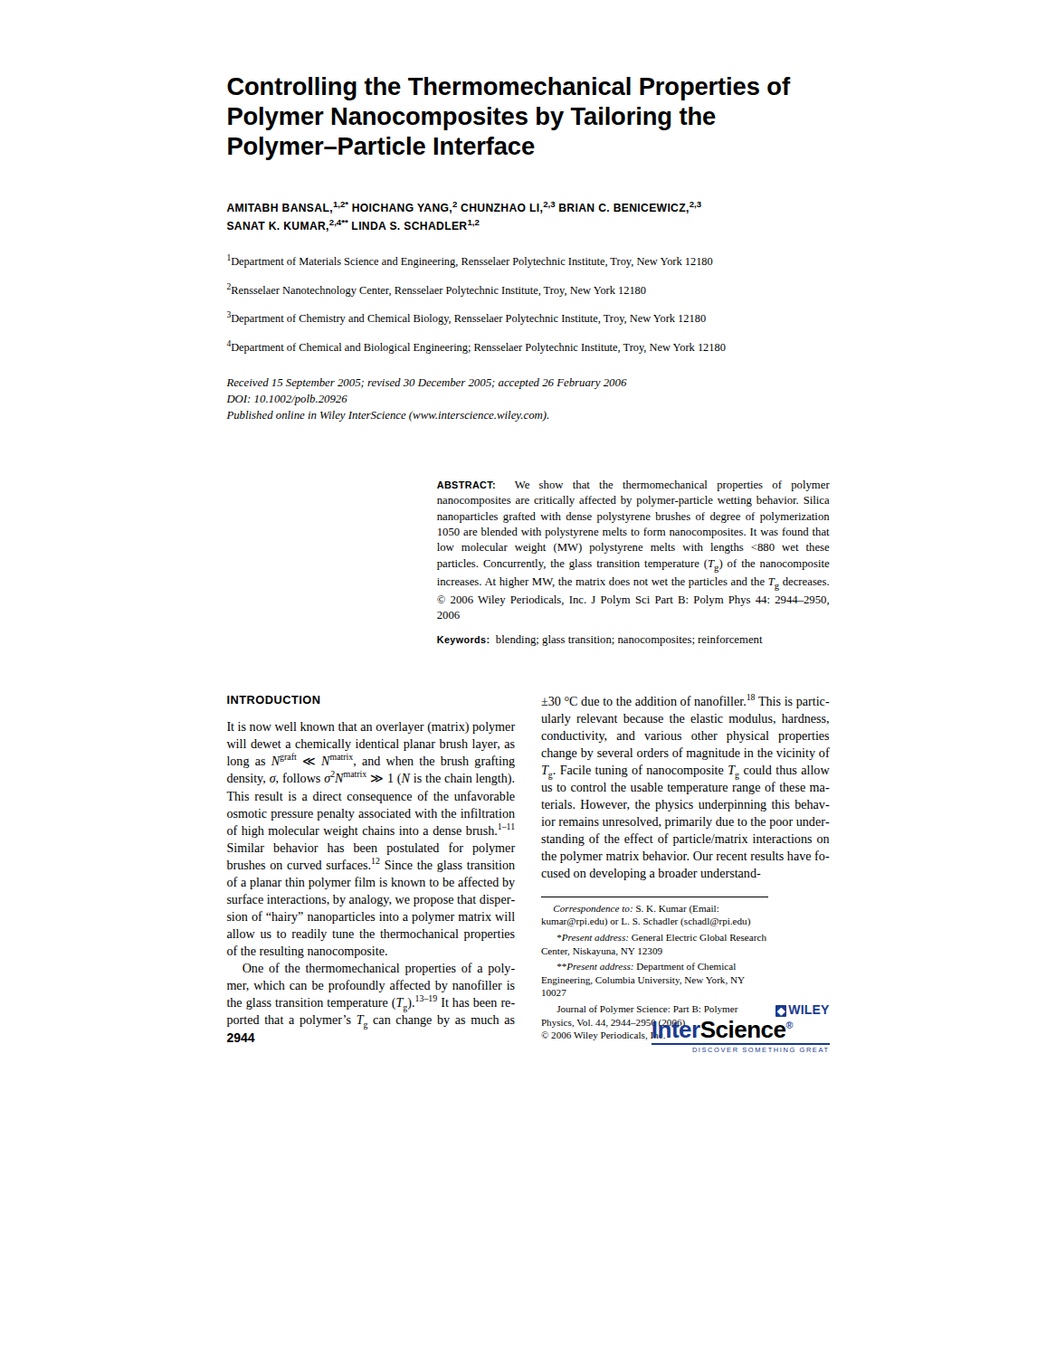Controlling the Thermomechanical Properties of Polymer Nanocomposites by Tailoring the Polymer–Particle Interface
AMITABH BANSAL,1,2* HOICHANG YANG,2 CHUNZHAO LI,2,3 BRIAN C. BENICEWICZ,2,3
SANAT K. KUMAR,2,4** LINDA S. SCHADLER1,2
1Department of Materials Science and Engineering, Rensselaer Polytechnic Institute, Troy, New York 12180
2Rensselaer Nanotechnology Center, Rensselaer Polytechnic Institute, Troy, New York 12180
3Department of Chemistry and Chemical Biology, Rensselaer Polytechnic Institute, Troy, New York 12180
4Department of Chemical and Biological Engineering; Rensselaer Polytechnic Institute, Troy, New York 12180
Received 15 September 2005; revised 30 December 2005; accepted 26 February 2006
DOI: 10.1002/polb.20926
Published online in Wiley InterScience (www.interscience.wiley.com).
ABSTRACT: We show that the thermomechanical properties of polymer nanocomposites are critically affected by polymer-particle wetting behavior. Silica nanoparticles grafted with dense polystyrene brushes of degree of polymerization 1050 are blended with polystyrene melts to form nanocomposites. It was found that low molecular weight (MW) polystyrene melts with lengths <880 wet these particles. Concurrently, the glass transition temperature (Tg) of the nanocomposite increases. At higher MW, the matrix does not wet the particles and the Tg decreases. © 2006 Wiley Periodicals, Inc. J Polym Sci Part B: Polym Phys 44: 2944–2950, 2006
Keywords: blending; glass transition; nanocomposites; reinforcement
INTRODUCTION
It is now well known that an overlayer (matrix) polymer will dewet a chemically identical planar brush layer, as long as Ngraft ≪ Nmatrix, and when the brush grafting density, σ, follows σ2Nmatrix ≫ 1 (N is the chain length). This result is a direct consequence of the unfavorable osmotic pressure penalty associated with the infiltration of high molecular weight chains into a dense brush.1–11 Similar behavior has been postulated for polymer brushes on curved surfaces.12 Since the glass transition of a planar thin polymer film is known to be affected by surface interactions, by analogy, we propose that dispersion of “hairy” nanoparticles into a polymer matrix will allow us to readily tune the thermochanical properties of the resulting nanocomposite.
One of the thermomechanical properties of a polymer, which can be profoundly affected by nanofiller is the glass transition temperature (Tg).13–19 It has been reported that a polymer’s Tg can change by as much as ±30 °C due to the addition of nanofiller.18 This is particularly relevant because the elastic modulus, hardness, conductivity, and various other physical properties change by several orders of magnitude in the vicinity of Tg. Facile tuning of nanocomposite Tg could thus allow us to control the usable temperature range of these materials. However, the physics underpinning this behavior remains unresolved, primarily due to the poor understanding of the effect of particle/matrix interactions on the polymer matrix behavior. Our recent results have focused on developing a broader understand-
Correspondence to: S. K. Kumar (Email: kumar@rpi.edu) or L. S. Schadler (schadl@rpi.edu)
*Present address: General Electric Global Research Center, Niskayuna, NY 12309
**Present address: Department of Chemical Engineering, Columbia University, New York, NY 10027
Journal of Polymer Science: Part B: Polymer Physics, Vol. 44, 2944–2950 (2006)
© 2006 Wiley Periodicals, Inc.
2944
◆WILEY InterScience® DISCOVER SOMETHING GREAT